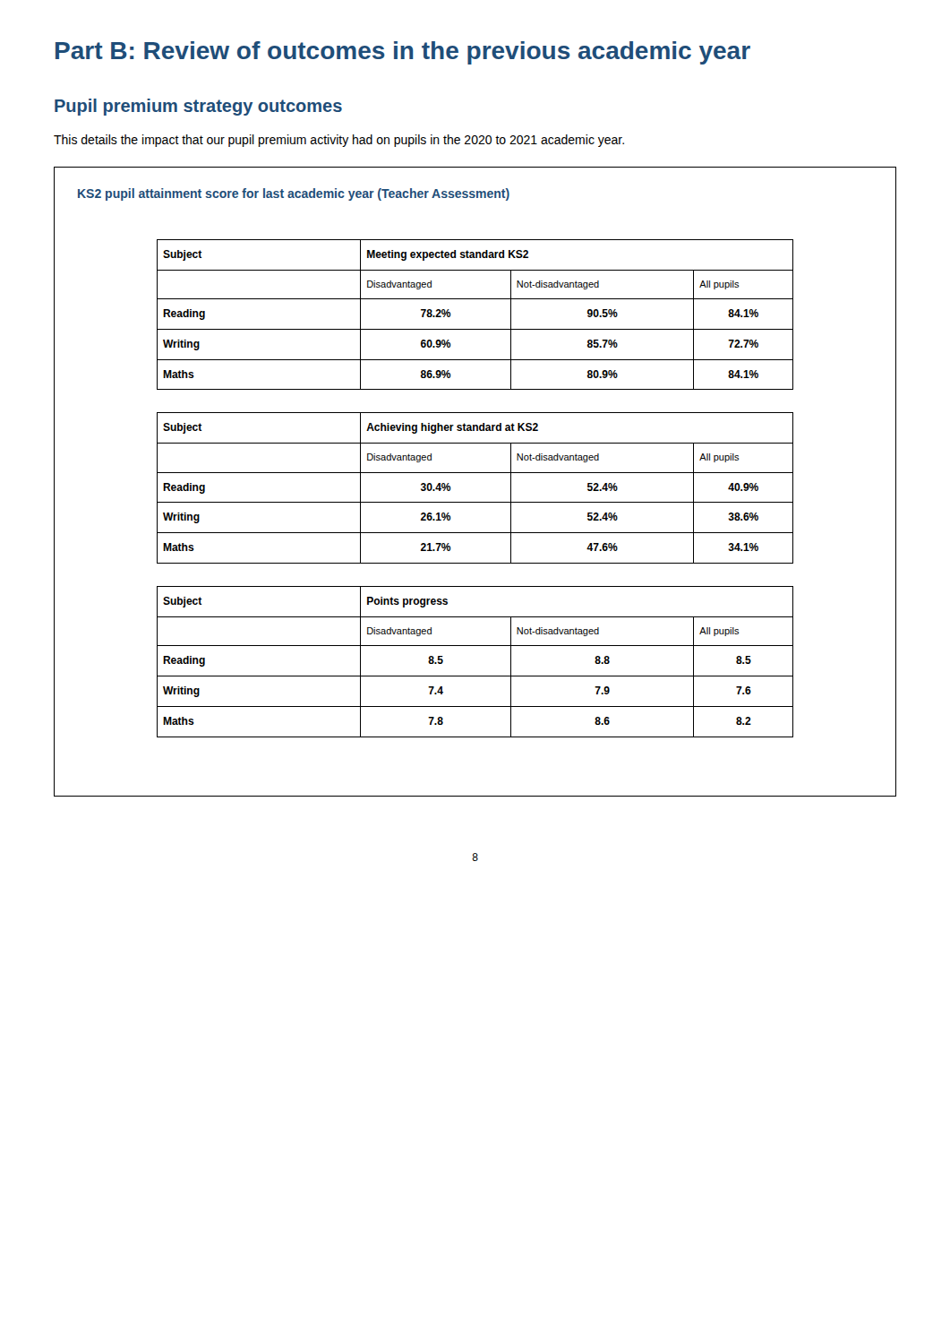Part B: Review of outcomes in the previous academic year
Pupil premium strategy outcomes
This details the impact that our pupil premium activity had on pupils in the 2020 to 2021 academic year.
KS2 pupil attainment score for last academic year (Teacher Assessment)
| Subject | Meeting expected standard KS2 |
| --- | --- |
| | Disadvantaged | Not-disadvantaged | All pupils |
| Reading | 78.2% | 90.5% | 84.1% |
| Writing | 60.9% | 85.7% | 72.7% |
| Maths | 86.9% | 80.9% | 84.1% |
| Subject | Achieving higher standard at KS2 |
| --- | --- |
| | Disadvantaged | Not-disadvantaged | All pupils |
| Reading | 30.4% | 52.4% | 40.9% |
| Writing | 26.1% | 52.4% | 38.6% |
| Maths | 21.7% | 47.6% | 34.1% |
| Subject | Points progress |
| --- | --- |
| | Disadvantaged | Not-disadvantaged | All pupils |
| Reading | 8.5 | 8.8 | 8.5 |
| Writing | 7.4 | 7.9 | 7.6 |
| Maths | 7.8 | 8.6 | 8.2 |
8